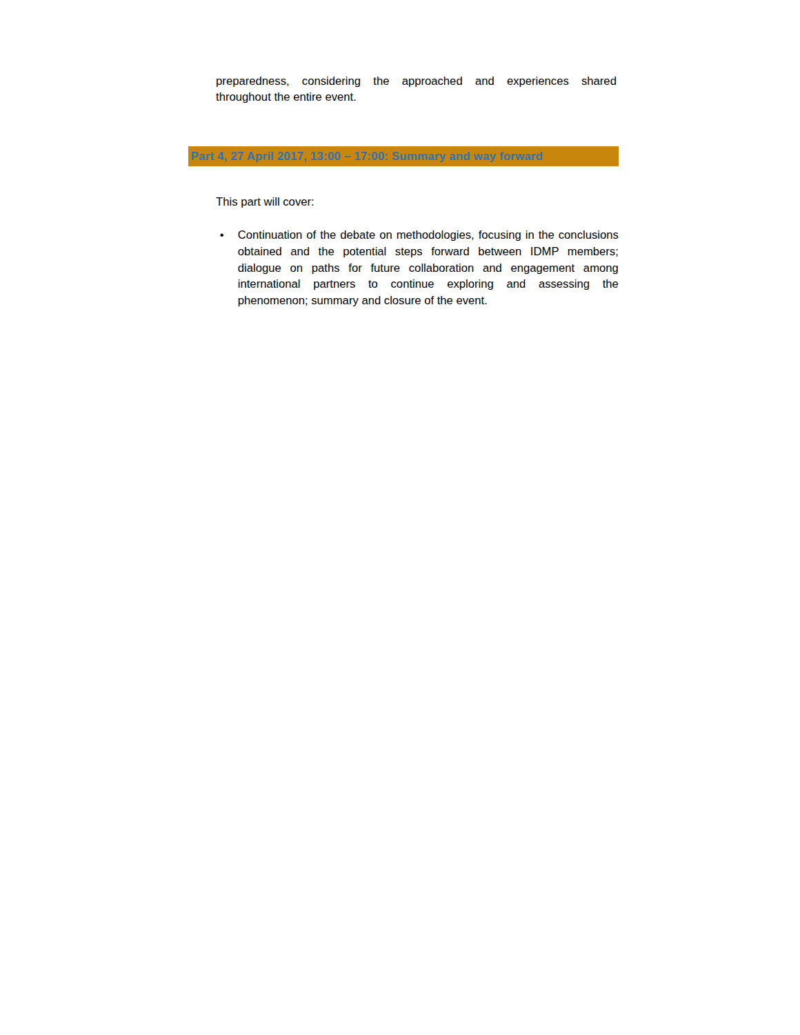preparedness, considering the approached and experiences shared throughout the entire event.
Part 4, 27 April 2017, 13:00 – 17:00: Summary and way forward
This part will cover:
Continuation of the debate on methodologies, focusing in the conclusions obtained and the potential steps forward between IDMP members; dialogue on paths for future collaboration and engagement among international partners to continue exploring and assessing the phenomenon; summary and closure of the event.